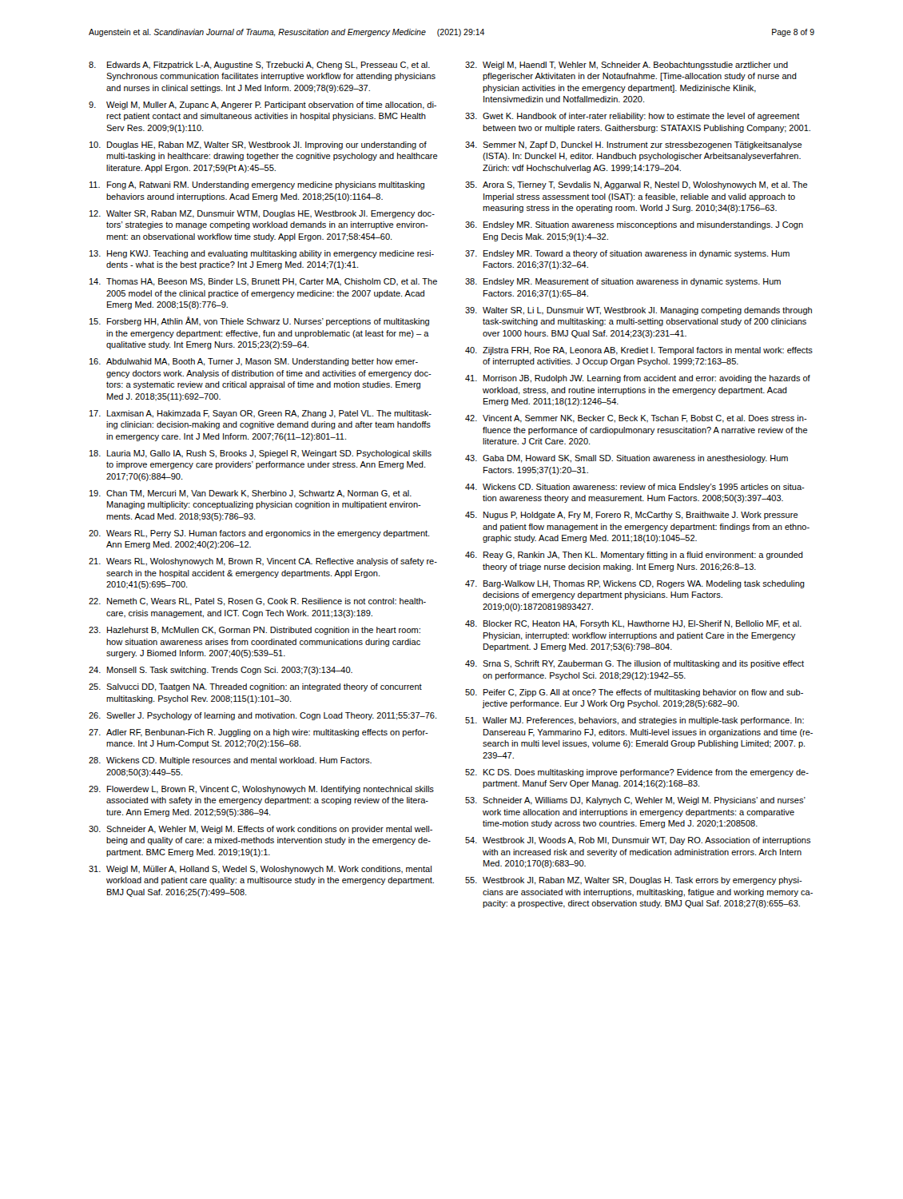Augenstein et al. Scandinavian Journal of Trauma, Resuscitation and Emergency Medicine
(2021) 29:14
Page 8 of 9
Edwards A, Fitzpatrick L-A, Augustine S, Trzebucki A, Cheng SL, Presseau C, et al. Synchronous communication facilitates interruptive workflow for attending physicians and nurses in clinical settings. Int J Med Inform. 2009;78(9):629–37.
Weigl M, Muller A, Zupanc A, Angerer P. Participant observation of time allocation, direct patient contact and simultaneous activities in hospital physicians. BMC Health Serv Res. 2009;9(1):110.
Douglas HE, Raban MZ, Walter SR, Westbrook JI. Improving our understanding of multi-tasking in healthcare: drawing together the cognitive psychology and healthcare literature. Appl Ergon. 2017;59(Pt A):45–55.
Fong A, Ratwani RM. Understanding emergency medicine physicians multitasking behaviors around interruptions. Acad Emerg Med. 2018;25(10):1164–8.
Walter SR, Raban MZ, Dunsmuir WTM, Douglas HE, Westbrook JI. Emergency doctors’ strategies to manage competing workload demands in an interruptive environment: an observational workflow time study. Appl Ergon. 2017;58:454–60.
Heng KWJ. Teaching and evaluating multitasking ability in emergency medicine residents - what is the best practice? Int J Emerg Med. 2014;7(1):41.
Thomas HA, Beeson MS, Binder LS, Brunett PH, Carter MA, Chisholm CD, et al. The 2005 model of the clinical practice of emergency medicine: the 2007 update. Acad Emerg Med. 2008;15(8):776–9.
Forsberg HH, Athlin ÅM, von Thiele Schwarz U. Nurses’ perceptions of multitasking in the emergency department: effective, fun and unproblematic (at least for me) – a qualitative study. Int Emerg Nurs. 2015;23(2):59–64.
Abdulwahid MA, Booth A, Turner J, Mason SM. Understanding better how emergency doctors work. Analysis of distribution of time and activities of emergency doctors: a systematic review and critical appraisal of time and motion studies. Emerg Med J. 2018;35(11):692–700.
Laxmisan A, Hakimzada F, Sayan OR, Green RA, Zhang J, Patel VL. The multitasking clinician: decision-making and cognitive demand during and after team handoffs in emergency care. Int J Med Inform. 2007;76(11–12):801–11.
Lauria MJ, Gallo IA, Rush S, Brooks J, Spiegel R, Weingart SD. Psychological skills to improve emergency care providers’ performance under stress. Ann Emerg Med. 2017;70(6):884–90.
Chan TM, Mercuri M, Van Dewark K, Sherbino J, Schwartz A, Norman G, et al. Managing multiplicity: conceptualizing physician cognition in multipatient environments. Acad Med. 2018;93(5):786–93.
Wears RL, Perry SJ. Human factors and ergonomics in the emergency department. Ann Emerg Med. 2002;40(2):206–12.
Wears RL, Woloshynowych M, Brown R, Vincent CA. Reflective analysis of safety research in the hospital accident & emergency departments. Appl Ergon. 2010;41(5):695–700.
Nemeth C, Wears RL, Patel S, Rosen G, Cook R. Resilience is not control: healthcare, crisis management, and ICT. Cogn Tech Work. 2011;13(3):189.
Hazlehurst B, McMullen CK, Gorman PN. Distributed cognition in the heart room: how situation awareness arises from coordinated communications during cardiac surgery. J Biomed Inform. 2007;40(5):539–51.
Monsell S. Task switching. Trends Cogn Sci. 2003;7(3):134–40.
Salvucci DD, Taatgen NA. Threaded cognition: an integrated theory of concurrent multitasking. Psychol Rev. 2008;115(1):101–30.
Sweller J. Psychology of learning and motivation. Cogn Load Theory. 2011;55:37–76.
Adler RF, Benbunan-Fich R. Juggling on a high wire: multitasking effects on performance. Int J Hum-Comput St. 2012;70(2):156–68.
Wickens CD. Multiple resources and mental workload. Hum Factors. 2008;50(3):449–55.
Flowerdew L, Brown R, Vincent C, Woloshynowych M. Identifying nontechnical skills associated with safety in the emergency department: a scoping review of the literature. Ann Emerg Med. 2012;59(5):386–94.
Schneider A, Wehler M, Weigl M. Effects of work conditions on provider mental well-being and quality of care: a mixed-methods intervention study in the emergency department. BMC Emerg Med. 2019;19(1):1.
Weigl M, Müller A, Holland S, Wedel S, Woloshynowych M. Work conditions, mental workload and patient care quality: a multisource study in the emergency department. BMJ Qual Saf. 2016;25(7):499–508.
Weigl M, Haendl T, Wehler M, Schneider A. Beobachtungsstudie arztlicher und pflegerischer Aktivitaten in der Notaufnahme. [Time-allocation study of nurse and physician activities in the emergency department]. Medizinische Klinik, Intensivmedizin und Notfallmedizin. 2020.
Gwet K. Handbook of inter-rater reliability: how to estimate the level of agreement between two or multiple raters. Gaithersburg: STATAXIS Publishing Company; 2001.
Semmer N, Zapf D, Dunckel H. Instrument zur stressbezogenen Tätigkeitsanalyse (ISTA). In: Dunckel H, editor. Handbuch psychologischer Arbeitsanalyseverfahren. Zürich: vdf Hochschulverlag AG. 1999;14:179–204.
Arora S, Tierney T, Sevdalis N, Aggarwal R, Nestel D, Woloshynowych M, et al. The Imperial stress assessment tool (ISAT): a feasible, reliable and valid approach to measuring stress in the operating room. World J Surg. 2010;34(8):1756–63.
Endsley MR. Situation awareness misconceptions and misunderstandings. J Cogn Eng Decis Mak. 2015;9(1):4–32.
Endsley MR. Toward a theory of situation awareness in dynamic systems. Hum Factors. 2016;37(1):32–64.
Endsley MR. Measurement of situation awareness in dynamic systems. Hum Factors. 2016;37(1):65–84.
Walter SR, Li L, Dunsmuir WT, Westbrook JI. Managing competing demands through task-switching and multitasking: a multi-setting observational study of 200 clinicians over 1000 hours. BMJ Qual Saf. 2014;23(3):231–41.
Zijlstra FRH, Roe RA, Leonora AB, Krediet I. Temporal factors in mental work: effects of interrupted activities. J Occup Organ Psychol. 1999;72:163–85.
Morrison JB, Rudolph JW. Learning from accident and error: avoiding the hazards of workload, stress, and routine interruptions in the emergency department. Acad Emerg Med. 2011;18(12):1246–54.
Vincent A, Semmer NK, Becker C, Beck K, Tschan F, Bobst C, et al. Does stress influence the performance of cardiopulmonary resuscitation? A narrative review of the literature. J Crit Care. 2020.
Gaba DM, Howard SK, Small SD. Situation awareness in anesthesiology. Hum Factors. 1995;37(1):20–31.
Wickens CD. Situation awareness: review of mica Endsley’s 1995 articles on situation awareness theory and measurement. Hum Factors. 2008;50(3):397–403.
Nugus P, Holdgate A, Fry M, Forero R, McCarthy S, Braithwaite J. Work pressure and patient flow management in the emergency department: findings from an ethnographic study. Acad Emerg Med. 2011;18(10):1045–52.
Reay G, Rankin JA, Then KL. Momentary fitting in a fluid environment: a grounded theory of triage nurse decision making. Int Emerg Nurs. 2016;26:8–13.
Barg-Walkow LH, Thomas RP, Wickens CD, Rogers WA. Modeling task scheduling decisions of emergency department physicians. Hum Factors. 2019;0(0):18720819893427.
Blocker RC, Heaton HA, Forsyth KL, Hawthorne HJ, El-Sherif N, Bellolio MF, et al. Physician, interrupted: workflow interruptions and patient Care in the Emergency Department. J Emerg Med. 2017;53(6):798–804.
Srna S, Schrift RY, Zauberman G. The illusion of multitasking and its positive effect on performance. Psychol Sci. 2018;29(12):1942–55.
Peifer C, Zipp G. All at once? The effects of multitasking behavior on flow and subjective performance. Eur J Work Org Psychol. 2019;28(5):682–90.
Waller MJ. Preferences, behaviors, and strategies in multiple-task performance. In: Dansereau F, Yammarino FJ, editors. Multi-level issues in organizations and time (research in multi level issues, volume 6): Emerald Group Publishing Limited; 2007. p. 239–47.
KC DS. Does multitasking improve performance? Evidence from the emergency department. Manuf Serv Oper Manag. 2014;16(2):168–83.
Schneider A, Williams DJ, Kalynych C, Wehler M, Weigl M. Physicians’ and nurses’ work time allocation and interruptions in emergency departments: a comparative time-motion study across two countries. Emerg Med J. 2020;1:208508.
Westbrook JI, Woods A, Rob MI, Dunsmuir WT, Day RO. Association of interruptions with an increased risk and severity of medication administration errors. Arch Intern Med. 2010;170(8):683–90.
Westbrook JI, Raban MZ, Walter SR, Douglas H. Task errors by emergency physicians are associated with interruptions, multitasking, fatigue and working memory capacity: a prospective, direct observation study. BMJ Qual Saf. 2018;27(8):655–63.